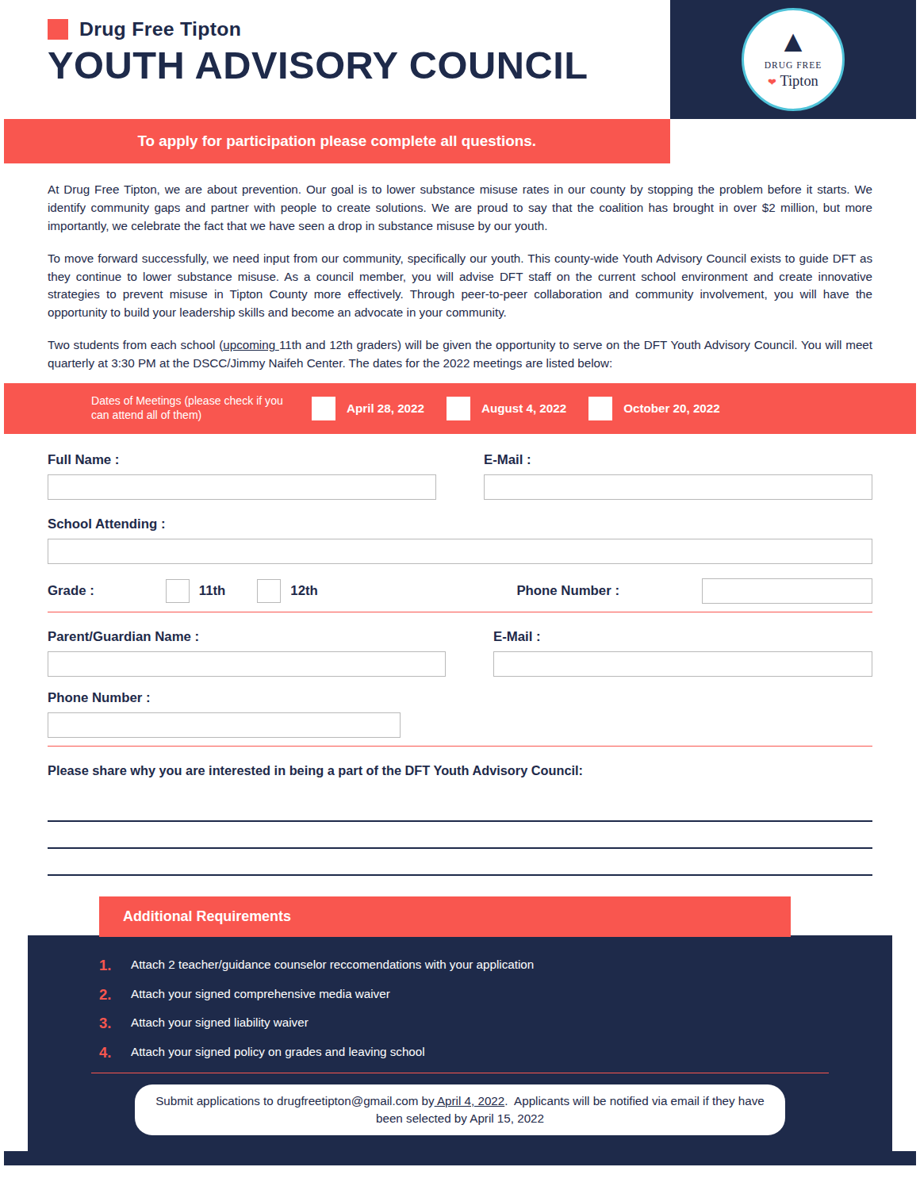Drug Free Tipton
YOUTH ADVISORY COUNCIL
▲
DRUG FREE
❤ Tipton
To apply for participation please complete all questions.
At Drug Free Tipton, we are about prevention. Our goal is to lower substance misuse rates in our county by stopping the problem before it starts. We identify community gaps and partner with people to create solutions. We are proud to say that the coalition has brought in over $2 million, but more importantly, we celebrate the fact that we have seen a drop in substance misuse by our youth.
To move forward successfully, we need input from our community, specifically our youth. This county-wide Youth Advisory Council exists to guide DFT as they continue to lower substance misuse. As a council member, you will advise DFT staff on the current school environment and create innovative strategies to prevent misuse in Tipton County more effectively. Through peer-to-peer collaboration and community involvement, you will have the opportunity to build your leadership skills and become an advocate in your community.
Two students from each school (upcoming 11th and 12th graders) will be given the opportunity to serve on the DFT Youth Advisory Council. You will meet quarterly at 3:30 PM at the DSCC/Jimmy Naifeh Center. The dates for the 2022 meetings are listed below:
Dates of Meetings (please check if you can attend all of them)
April 28, 2022 August 4, 2022 October 20, 2022
Full Name :
E-Mail :
School Attending :
Grade : 11th 12th
Phone Number :
Parent/Guardian Name :
E-Mail :
Phone Number :
Please share why you are interested in being a part of the DFT Youth Advisory Council:
Additional Requirements
Attach 2 teacher/guidance counselor reccomendations with your application
Attach your signed comprehensive media waiver
Attach your signed liability waiver
Attach your signed policy on grades and leaving school
Submit applications to drugfreetipton@gmail.com by April 4, 2022. Applicants will be notified via email if they have been selected by April 15, 2022